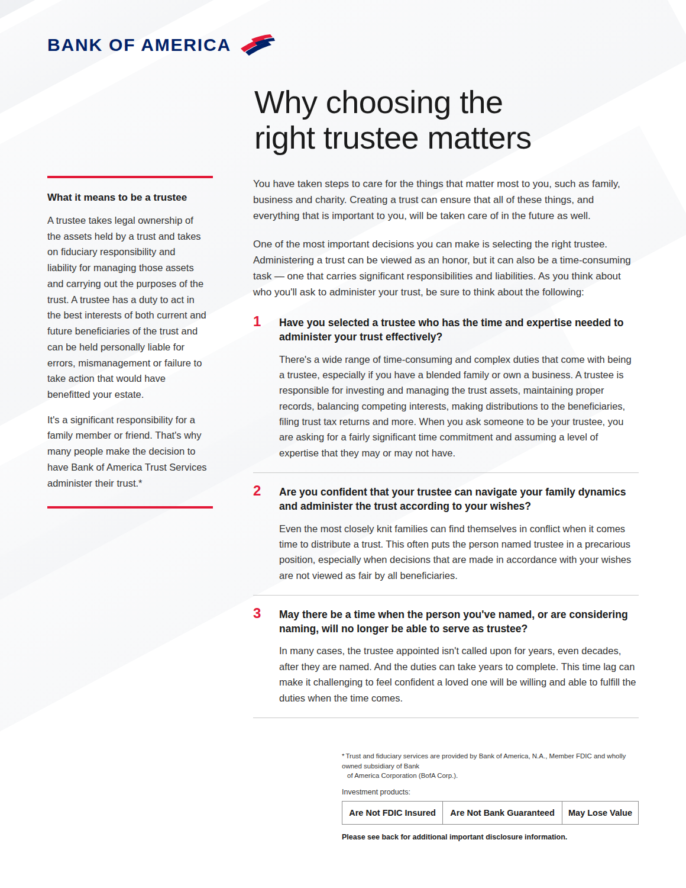BANK OF AMERICA
Why choosing the
right trustee matters
What it means to be a trustee
A trustee takes legal ownership of the assets held by a trust and takes on fiduciary responsibility and liability for managing those assets and carrying out the purposes of the trust. A trustee has a duty to act in the best interests of both current and future beneficiaries of the trust and can be held personally liable for errors, mismanagement or failure to take action that would have benefitted your estate.
It's a significant responsibility for a family member or friend. That's why many people make the decision to have Bank of America Trust Services administer their trust.*
You have taken steps to care for the things that matter most to you, such as family, business and charity. Creating a trust can ensure that all of these things, and everything that is important to you, will be taken care of in the future as well.
One of the most important decisions you can make is selecting the right trustee. Administering a trust can be viewed as an honor, but it can also be a time-consuming task — one that carries significant responsibilities and liabilities. As you think about who you'll ask to administer your trust, be sure to think about the following:
Have you selected a trustee who has the time and expertise needed to administer your trust effectively?
There's a wide range of time-consuming and complex duties that come with being a trustee, especially if you have a blended family or own a business. A trustee is responsible for investing and managing the trust assets, maintaining proper records, balancing competing interests, making distributions to the beneficiaries, filing trust tax returns and more. When you ask someone to be your trustee, you are asking for a fairly significant time commitment and assuming a level of expertise that they may or may not have.
Are you confident that your trustee can navigate your family dynamics and administer the trust according to your wishes?
Even the most closely knit families can find themselves in conflict when it comes time to distribute a trust. This often puts the person named trustee in a precarious position, especially when decisions that are made in accordance with your wishes are not viewed as fair by all beneficiaries.
May there be a time when the person you've named, or are considering naming, will no longer be able to serve as trustee?
In many cases, the trustee appointed isn't called upon for years, even decades, after they are named. And the duties can take years to complete. This time lag can make it challenging to feel confident a loved one will be willing and able to fulfill the duties when the time comes.
*Trust and fiduciary services are provided by Bank of America, N.A., Member FDIC and wholly owned subsidiary of Bankof America Corporation (BofA Corp.).
Investment products:
| Are Not FDIC Insured | Are Not Bank Guaranteed | May Lose Value |
Please see back for additional important disclosure information.